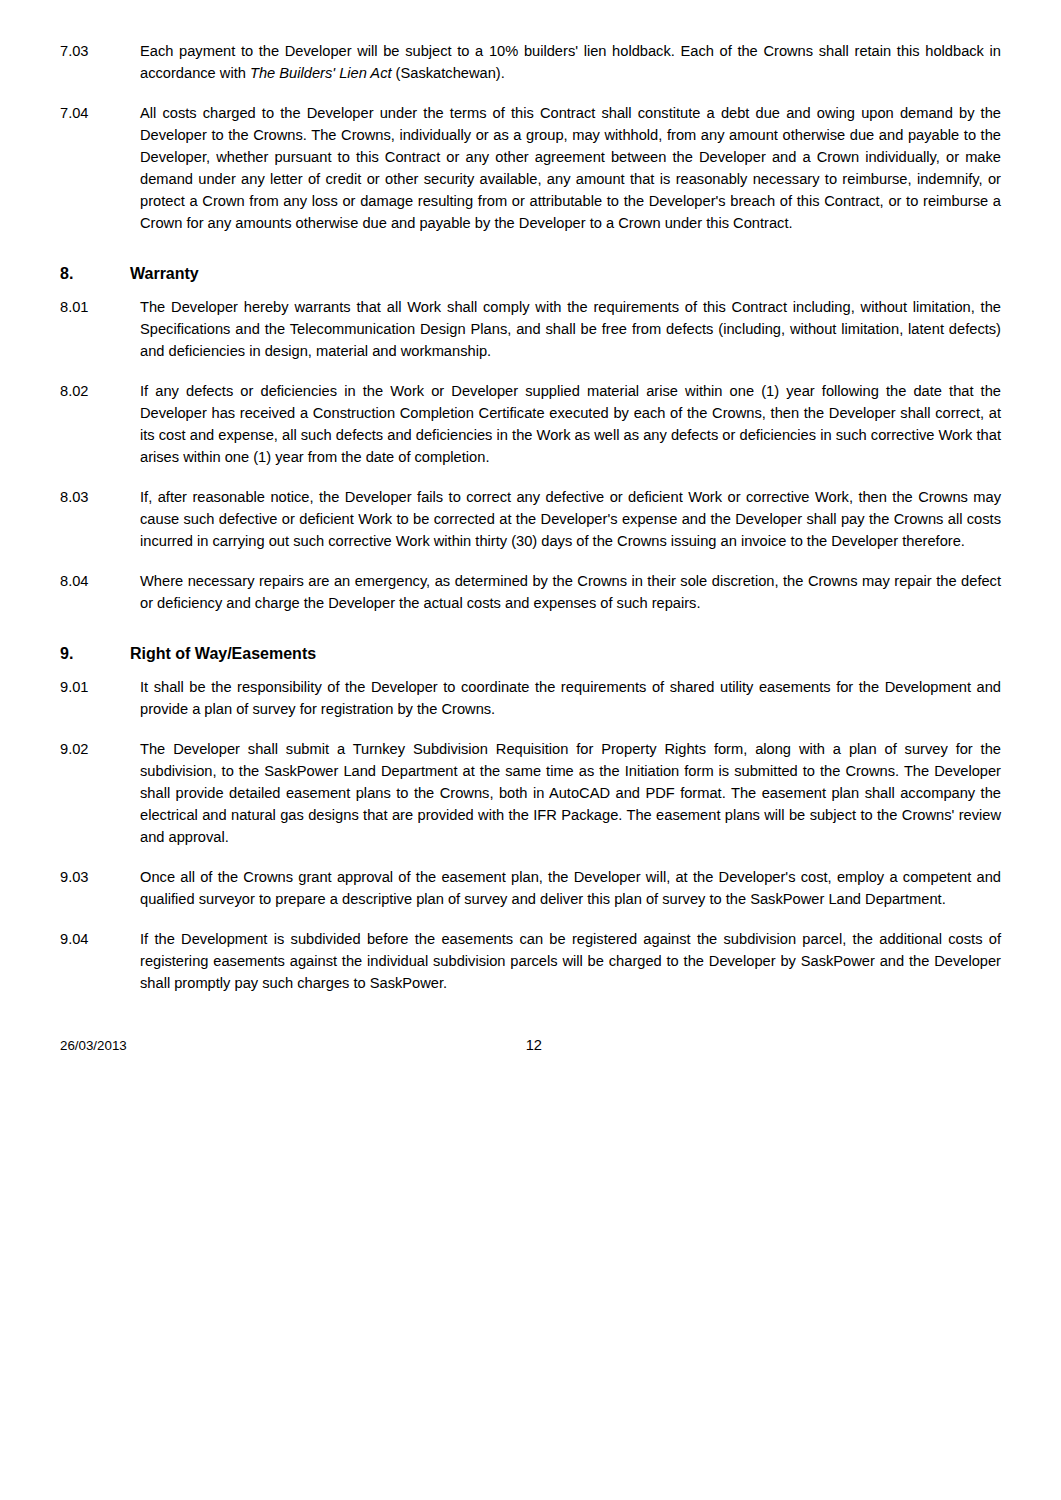7.03
Each payment to the Developer will be subject to a 10% builders' lien holdback. Each of the Crowns shall retain this holdback in accordance with The Builders' Lien Act (Saskatchewan).
7.04
All costs charged to the Developer under the terms of this Contract shall constitute a debt due and owing upon demand by the Developer to the Crowns. The Crowns, individually or as a group, may withhold, from any amount otherwise due and payable to the Developer, whether pursuant to this Contract or any other agreement between the Developer and a Crown individually, or make demand under any letter of credit or other security available, any amount that is reasonably necessary to reimburse, indemnify, or protect a Crown from any loss or damage resulting from or attributable to the Developer's breach of this Contract, or to reimburse a Crown for any amounts otherwise due and payable by the Developer to a Crown under this Contract.
8. Warranty
8.01
The Developer hereby warrants that all Work shall comply with the requirements of this Contract including, without limitation, the Specifications and the Telecommunication Design Plans, and shall be free from defects (including, without limitation, latent defects) and deficiencies in design, material and workmanship.
8.02
If any defects or deficiencies in the Work or Developer supplied material arise within one (1) year following the date that the Developer has received a Construction Completion Certificate executed by each of the Crowns, then the Developer shall correct, at its cost and expense, all such defects and deficiencies in the Work as well as any defects or deficiencies in such corrective Work that arises within one (1) year from the date of completion.
8.03
If, after reasonable notice, the Developer fails to correct any defective or deficient Work or corrective Work, then the Crowns may cause such defective or deficient Work to be corrected at the Developer's expense and the Developer shall pay the Crowns all costs incurred in carrying out such corrective Work within thirty (30) days of the Crowns issuing an invoice to the Developer therefore.
8.04
Where necessary repairs are an emergency, as determined by the Crowns in their sole discretion, the Crowns may repair the defect or deficiency and charge the Developer the actual costs and expenses of such repairs.
9. Right of Way/Easements
9.01
It shall be the responsibility of the Developer to coordinate the requirements of shared utility easements for the Development and provide a plan of survey for registration by the Crowns.
9.02
The Developer shall submit a Turnkey Subdivision Requisition for Property Rights form, along with a plan of survey for the subdivision, to the SaskPower Land Department at the same time as the Initiation form is submitted to the Crowns. The Developer shall provide detailed easement plans to the Crowns, both in AutoCAD and PDF format. The easement plan shall accompany the electrical and natural gas designs that are provided with the IFR Package. The easement plans will be subject to the Crowns' review and approval.
9.03
Once all of the Crowns grant approval of the easement plan, the Developer will, at the Developer's cost, employ a competent and qualified surveyor to prepare a descriptive plan of survey and deliver this plan of survey to the SaskPower Land Department.
9.04
If the Development is subdivided before the easements can be registered against the subdivision parcel, the additional costs of registering easements against the individual subdivision parcels will be charged to the Developer by SaskPower and the Developer shall promptly pay such charges to SaskPower.
26/03/2013
12